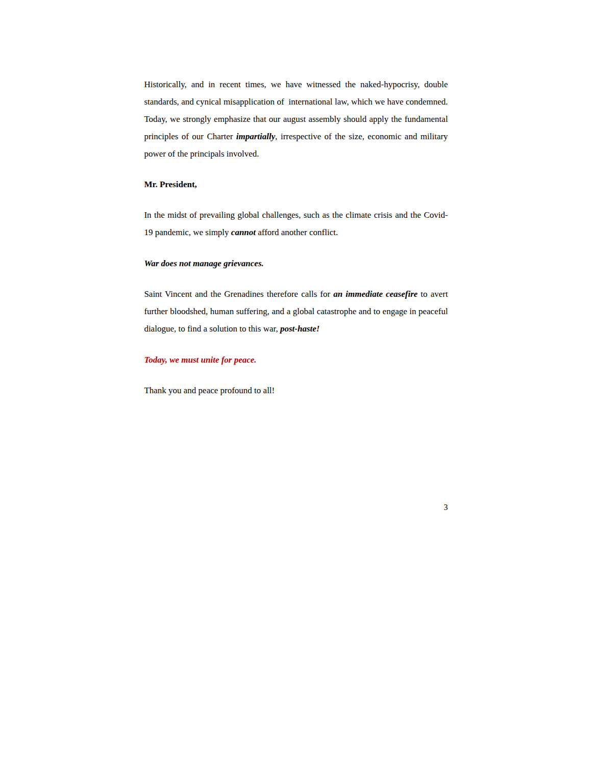Historically, and in recent times, we have witnessed the naked-hypocrisy, double standards, and cynical misapplication of international law, which we have condemned. Today, we strongly emphasize that our august assembly should apply the fundamental principles of our Charter impartially, irrespective of the size, economic and military power of the principals involved.
Mr. President,
In the midst of prevailing global challenges, such as the climate crisis and the Covid-19 pandemic, we simply cannot afford another conflict.
War does not manage grievances.
Saint Vincent and the Grenadines therefore calls for an immediate ceasefire to avert further bloodshed, human suffering, and a global catastrophe and to engage in peaceful dialogue, to find a solution to this war, post-haste!
Today, we must unite for peace.
Thank you and peace profound to all!
3